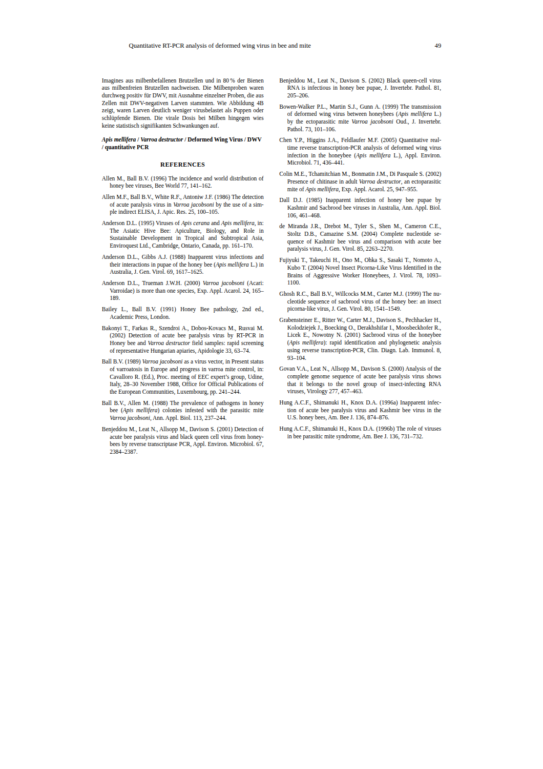Quantitative RT-PCR analysis of deformed wing virus in bee and mite 49
Imagines aus milbenbefallenen Brutzellen und in 80 % der Bienen aus milbenfreien Brutzellen nachweisen. Die Milbenproben waren durchweg positiv für DWV, mit Ausnahme einzelner Proben, die aus Zellen mit DWV-negativen Larven stammten. Wie Abbildung 4B zeigt, waren Larven deutlich weniger virusbelastet als Puppen oder schlüpfende Bienen. Die virale Dosis bei Milben hingegen wies keine statistisch signifikanten Schwankungen auf.
Apis mellifera / Varroa destructor / Deformed Wing Virus / DWV / quantitative PCR
REFERENCES
Allen M., Ball B.V. (1996) The incidence and world distribution of honey bee viruses, Bee World 77, 141–162.
Allen M.F., Ball B.V., White R.F., Antoniw J.F. (1986) The detection of acute paralysis virus in Varroa jacobsoni by the use of a simple indirect ELISA, J. Apic. Res. 25, 100–105.
Anderson D.L. (1995) Viruses of Apis cerana and Apis mellifera, in: The Asiatic Hive Bee: Apiculture, Biology, and Role in Sustainable Development in Tropical and Subtropical Asia, Enviroquest Ltd., Cambridge, Ontario, Canada, pp. 161–170.
Anderson D.L., Gibbs A.J. (1988) Inapparent virus infections and their interactions in pupae of the honey bee (Apis mellifera L.) in Australia, J. Gen. Virol. 69, 1617–1625.
Anderson D.L., Trueman J.W.H. (2000) Varroa jacobsoni (Acari: Varroidae) is more than one species, Exp. Appl. Acarol. 24, 165–189.
Bailey L., Ball B.V. (1991) Honey Bee pathology, 2nd ed., Academic Press, London.
Bakonyi T., Farkas R., Szendroi A., Dobos-Kovacs M., Rusvai M. (2002) Detection of acute bee paralysis virus by RT-PCR in Honey bee and Varroa destructor field samples: rapid screening of representative Hungarian apiaries, Apidologie 33, 63–74.
Ball B.V. (1989) Varroa jacobsoni as a virus vector, in Present status of varroatosis in Europe and progress in varroa mite control, in: Cavalloro R. (Ed.), Proc. meeting of EEC expert’s group, Udine, Italy, 28–30 November 1988, Office for Official Publications of the European Communities, Luxembourg, pp. 241–244.
Ball B.V., Allen M. (1988) The prevalence of pathogens in honey bee (Apis mellifera) colonies infested with the parasitic mite Varroa jacobsoni, Ann. Appl. Biol. 113, 237–244.
Benjeddou M., Leat N., Allsopp M., Davison S. (2001) Detection of acute bee paralysis virus and black queen cell virus from honeybees by reverse transcriptase PCR, Appl. Environ. Microbiol. 67, 2384–2387.
Benjeddou M., Leat N., Davison S. (2002) Black queen-cell virus RNA is infectious in honey bee pupae, J. Invertebr. Pathol. 81, 205–206.
Bowen-Walker P.L., Martin S.J., Gunn A. (1999) The transmission of deformed wing virus between honeybees (Apis mellifera L.) by the ectoparasitic mite Varroa jacobsoni Oud., J. Invertebr. Pathol. 73, 101–106.
Chen Y.P., Higgins J.A., Feldlaufer M.F. (2005) Quantitative real-time reverse transcription-PCR analysis of deformed wing virus infection in the honeybee (Apis mellifera L.), Appl. Environ. Microbiol. 71, 436–441.
Colin M.E., Tchamitchian M., Bonmatin J.M., Di Pasquale S. (2002) Presence of chitinase in adult Varroa destructor, an ectoparasitic mite of Apis mellifera, Exp. Appl. Acarol. 25, 947–955.
Dall D.J. (1985) Inapparent infection of honey bee pupae by Kashmir and Sacbrood bee viruses in Australia, Ann. Appl. Biol. 106, 461–468.
de Miranda J.R., Drebot M., Tyler S., Shen M., Cameron C.E., Stoltz D.B., Camazine S.M. (2004) Complete nucleotide sequence of Kashmir bee virus and comparison with acute bee paralysis virus, J. Gen. Virol. 85, 2263–2270.
Fujiyuki T., Takeuchi H., Ono M., Ohka S., Sasaki T., Nomoto A., Kubo T. (2004) Novel Insect Picorna-Like Virus Identified in the Brains of Aggressive Worker Honeybees, J. Virol. 78, 1093–1100.
Ghosh R.C., Ball B.V., Willcocks M.M., Carter M.J. (1999) The nucleotide sequence of sacbrood virus of the honey bee: an insect picorna-like virus, J. Gen. Virol. 80, 1541–1549.
Grabensteiner E., Ritter W., Carter M.J., Davison S., Pechhacker H., Kolodziejek J., Boecking O., Derakhshifar I., Moosbeckhofer R., Licek E., Nowotny N. (2001) Sacbrood virus of the honeybee (Apis mellifera): rapid identification and phylogenetic analysis using reverse transcription-PCR, Clin. Diagn. Lab. Immunol. 8, 93–104.
Govan V.A., Leat N., Allsopp M., Davison S. (2000) Analysis of the complete genome sequence of acute bee paralysis virus shows that it belongs to the novel group of insect-infecting RNA viruses, Virology 277, 457–463.
Hung A.C.F., Shimanuki H., Knox D.A. (1996a) Inapparent infection of acute bee paralysis virus and Kashmir bee virus in the U.S. honey bees, Am. Bee J. 136, 874–876.
Hung A.C.F., Shimanuki H., Knox D.A. (1996b) The role of viruses in bee parasitic mite syndrome, Am. Bee J. 136, 731–732.